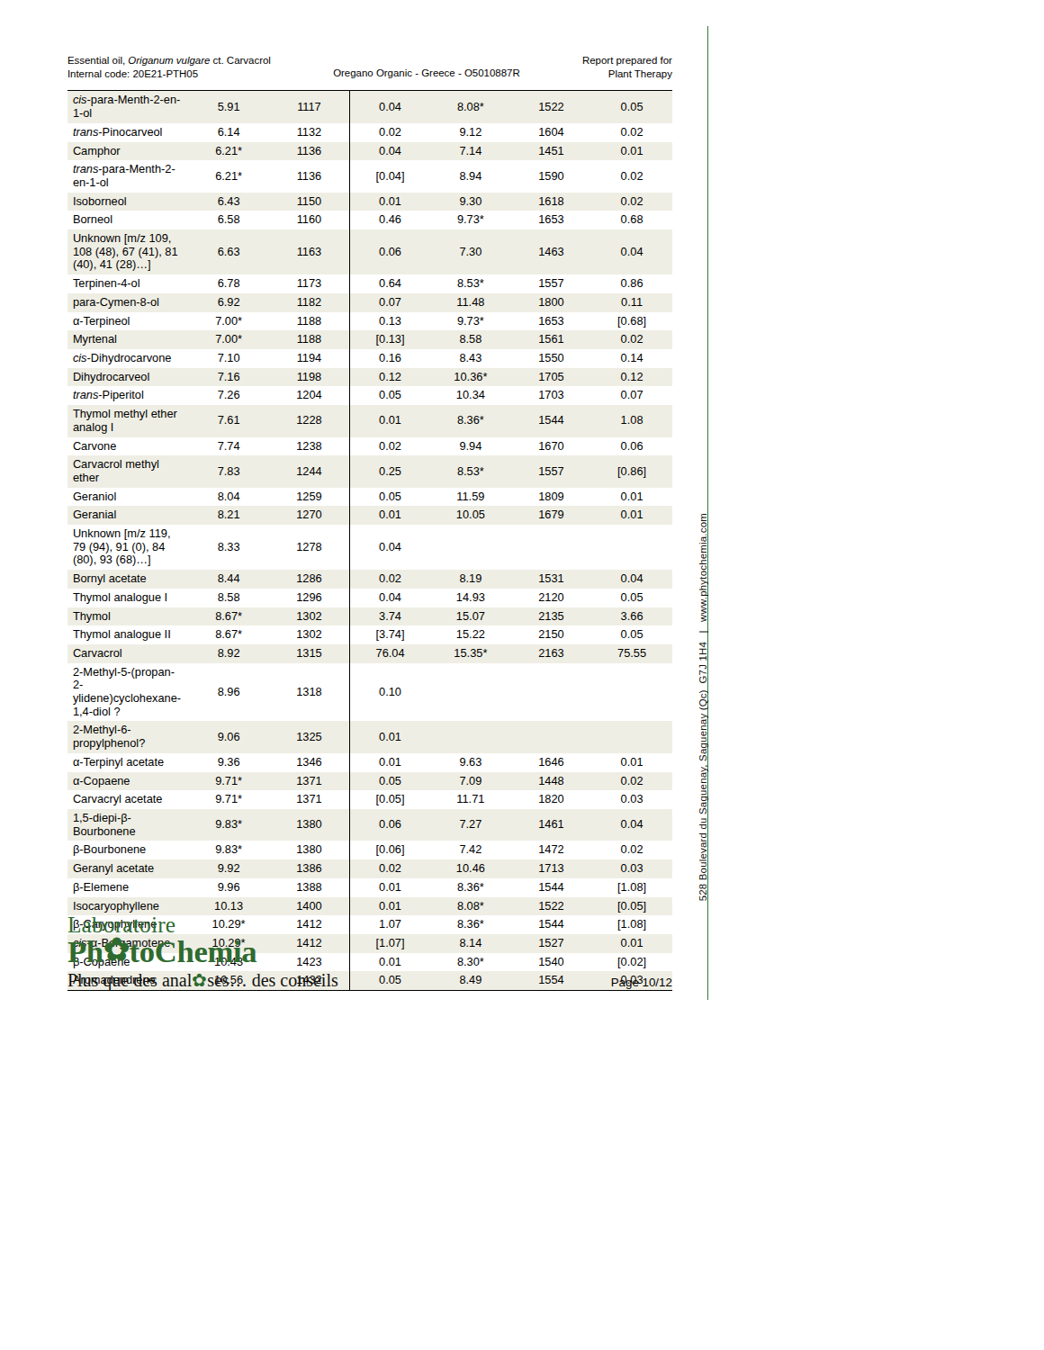528 Boulevard du Saguenay, Saguenay (Qc) G7J 1H4 | www.phytochemia.com
Essential oil, Origanum vulgare ct. Carvacrol
Internal code: 20E21-PTH05
Oregano Organic - Greece - O5010887R
Report prepared for
Plant Therapy
| cis -para-Menth-2-en-1-ol | 5.91 | 1117 | 0.04 | 8.08* | 1522 | 0.05 |
| trans -Pinocarveol | 6.14 | 1132 | 0.02 | 9.12 | 1604 | 0.02 |
| Camphor | 6.21* | 1136 | 0.04 | 7.14 | 1451 | 0.01 |
| trans -para-Menth-2-en-1-ol | 6.21* | 1136 | [0.04] | 8.94 | 1590 | 0.02 |
| Isoborneol | 6.43 | 1150 | 0.01 | 9.30 | 1618 | 0.02 |
| Borneol | 6.58 | 1160 | 0.46 | 9.73* | 1653 | 0.68 |
| Unknown [m/z 109, 108 (48), 67 (41), 81 (40), 41 (28)…] | 6.63 | 1163 | 0.06 | 7.30 | 1463 | 0.04 |
| Terpinen-4-ol | 6.78 | 1173 | 0.64 | 8.53* | 1557 | 0.86 |
| para-Cymen-8-ol | 6.92 | 1182 | 0.07 | 11.48 | 1800 | 0.11 |
| α-Terpineol | 7.00* | 1188 | 0.13 | 9.73* | 1653 | [0.68] |
| Myrtenal | 7.00* | 1188 | [0.13] | 8.58 | 1561 | 0.02 |
| cis -Dihydrocarvone | 7.10 | 1194 | 0.16 | 8.43 | 1550 | 0.14 |
| Dihydrocarveol | 7.16 | 1198 | 0.12 | 10.36* | 1705 | 0.12 |
| trans -Piperitol | 7.26 | 1204 | 0.05 | 10.34 | 1703 | 0.07 |
| Thymol methyl ether analog I | 7.61 | 1228 | 0.01 | 8.36* | 1544 | 1.08 |
| Carvone | 7.74 | 1238 | 0.02 | 9.94 | 1670 | 0.06 |
| Carvacrol methyl ether | 7.83 | 1244 | 0.25 | 8.53* | 1557 | [0.86] |
| Geraniol | 8.04 | 1259 | 0.05 | 11.59 | 1809 | 0.01 |
| Geranial | 8.21 | 1270 | 0.01 | 10.05 | 1679 | 0.01 |
| Unknown [m/z 119, 79 (94), 91 (0), 84 (80), 93 (68)…] | 8.33 | 1278 | 0.04 | | | |
| Bornyl acetate | 8.44 | 1286 | 0.02 | 8.19 | 1531 | 0.04 |
| Thymol analogue I | 8.58 | 1296 | 0.04 | 14.93 | 2120 | 0.05 |
| Thymol | 8.67* | 1302 | 3.74 | 15.07 | 2135 | 3.66 |
| Thymol analogue II | 8.67* | 1302 | [3.74] | 15.22 | 2150 | 0.05 |
| Carvacrol | 8.92 | 1315 | 76.04 | 15.35* | 2163 | 75.55 |
| 2-Methyl-5-(propan-2-ylidene)cyclohexane-1,4-diol ? | 8.96 | 1318 | 0.10 | | | |
| 2-Methyl-6-propylphenol? | 9.06 | 1325 | 0.01 | | | |
| α-Terpinyl acetate | 9.36 | 1346 | 0.01 | 9.63 | 1646 | 0.01 |
| α-Copaene | 9.71* | 1371 | 0.05 | 7.09 | 1448 | 0.02 |
| Carvacryl acetate | 9.71* | 1371 | [0.05] | 11.71 | 1820 | 0.03 |
| 1,5-diepi-β-Bourbonene | 9.83* | 1380 | 0.06 | 7.27 | 1461 | 0.04 |
| β-Bourbonene | 9.83* | 1380 | [0.06] | 7.42 | 1472 | 0.02 |
| Geranyl acetate | 9.92 | 1386 | 0.02 | 10.46 | 1713 | 0.03 |
| β-Elemene | 9.96 | 1388 | 0.01 | 8.36* | 1544 | [1.08] |
| Isocaryophyllene | 10.13 | 1400 | 0.01 | 8.08* | 1522 | [0.05] |
| β-Caryophyllene | 10.29* | 1412 | 1.07 | 8.36* | 1544 | [1.08] |
| cis -α-Bergamotene | 10.29* | 1412 | [1.07] | 8.14 | 1527 | 0.01 |
| β-Copaene | 10.43 | 1423 | 0.01 | 8.30* | 1540 | [0.02] |
| Aromadendrene | 10.56 | 1432 | 0.05 | 8.49 | 1554 | 0.03 |
Laboratoire
Ph✿toChemia
Plus que des anal✿ses… des conseils
Page 10/12